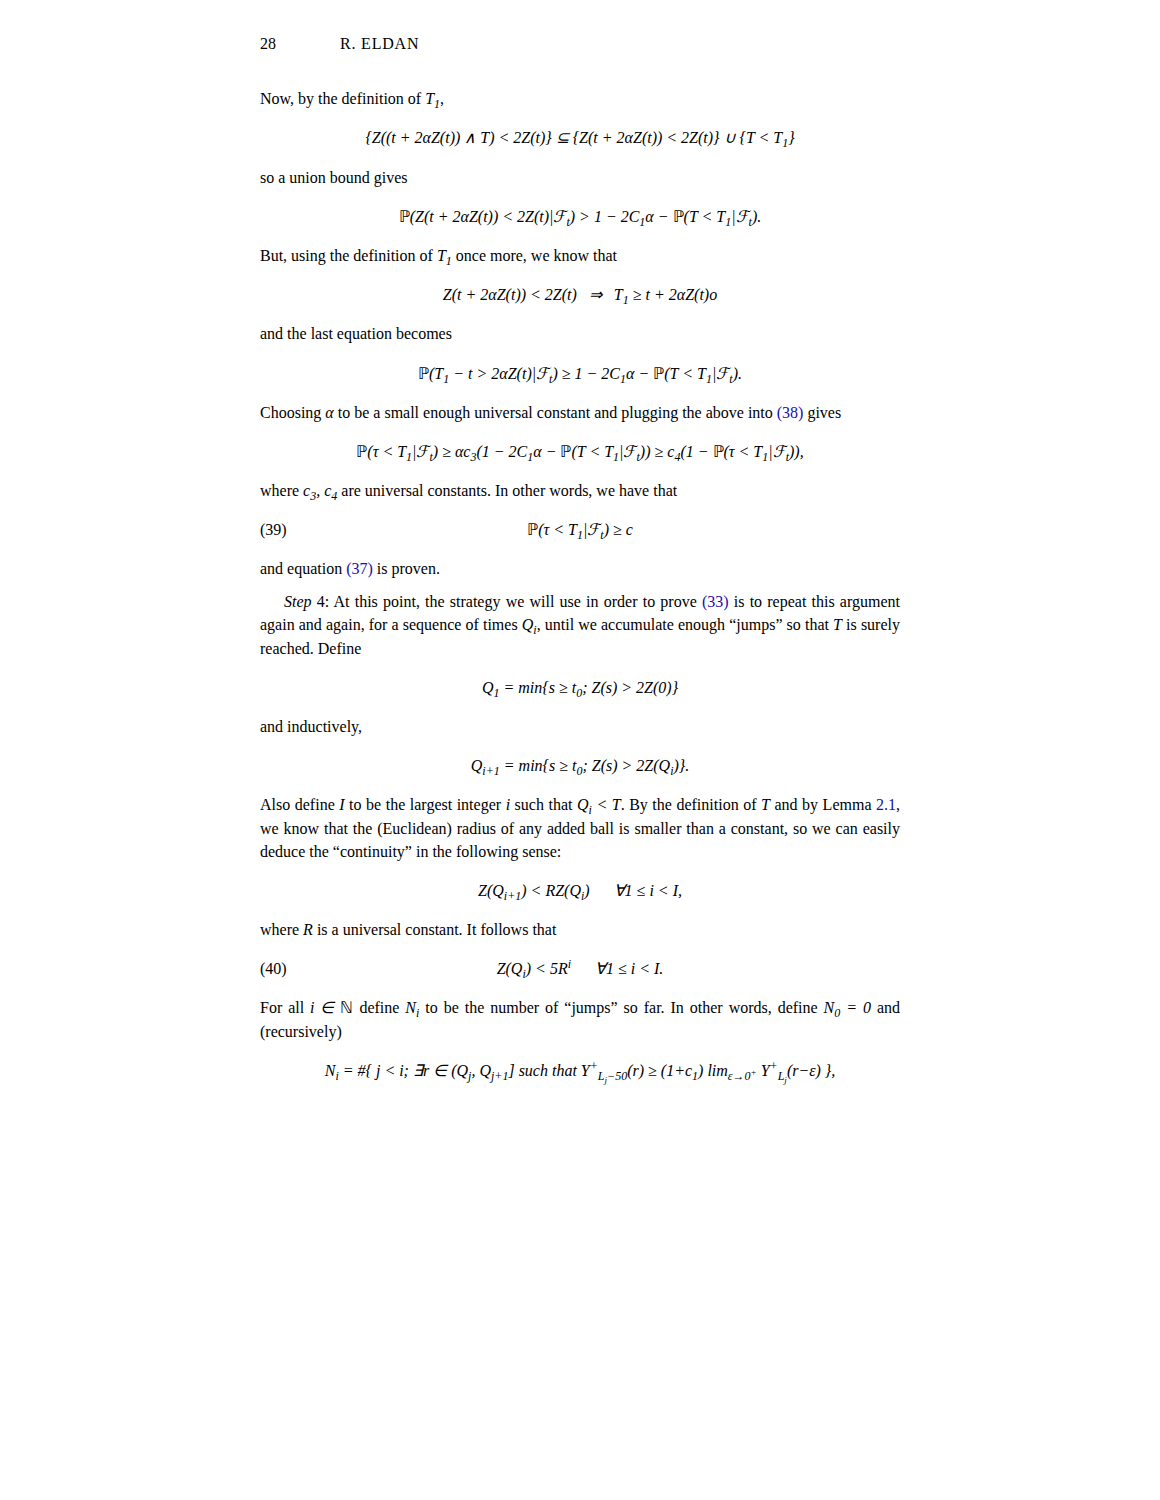28 R. ELDAN
Now, by the definition of T1,
{Z((t + 2αZ(t)) ∧ T) < 2Z(t)} ⊆ {Z(t + 2αZ(t)) < 2Z(t)} ∪ {T < T1}
so a union bound gives
ℙ(Z(t + 2αZ(t)) < 2Z(t)|ℱt) > 1 − 2C1α − ℙ(T < T1|ℱt).
But, using the definition of T1 once more, we know that
Z(t + 2αZ(t)) < 2Z(t) ⇒ T1 ≥ t + 2αZ(t)o
and the last equation becomes
ℙ(T1 − t > 2αZ(t)|ℱt) ≥ 1 − 2C1α − ℙ(T < T1|ℱt).
Choosing α to be a small enough universal constant and plugging the above into (38) gives
ℙ(τ < T1|ℱt) ≥ αc3(1 − 2C1α − ℙ(T < T1|ℱt)) ≥ c4(1 − ℙ(τ < T1|ℱt)),
where c3, c4 are universal constants. In other words, we have that
(39) ℙ(τ < T1|ℱt) ≥ c
and equation (37) is proven.
Step 4: At this point, the strategy we will use in order to prove (33) is to repeat this argument again and again, for a sequence of times Qi, until we accumulate enough “jumps” so that T is surely reached. Define
Q1 = min{s ≥ t0; Z(s) > 2Z(0)}
and inductively,
Qi+1 = min{s ≥ t0; Z(s) > 2Z(Qi)}.
Also define I to be the largest integer i such that Qi < T. By the definition of T and by Lemma 2.1, we know that the (Euclidean) radius of any added ball is smaller than a constant, so we can easily deduce the “continuity” in the following sense:
Z(Qi+1) < RZ(Qi) ∀1 ≤ i < I,
where R is a universal constant. It follows that
(40) Z(Qi) < 5Ri ∀1 ≤ i < I.
For all i ∈ ℕ define Ni to be the number of “jumps” so far. In other words, define N0 = 0 and (recursively)
Ni = #{ j < i; ∃r ∈ (Qj, Qj+1] such that Y+Lj−50(r) ≥ (1+c1) limε→0+ Y+Lj(r−ε) },